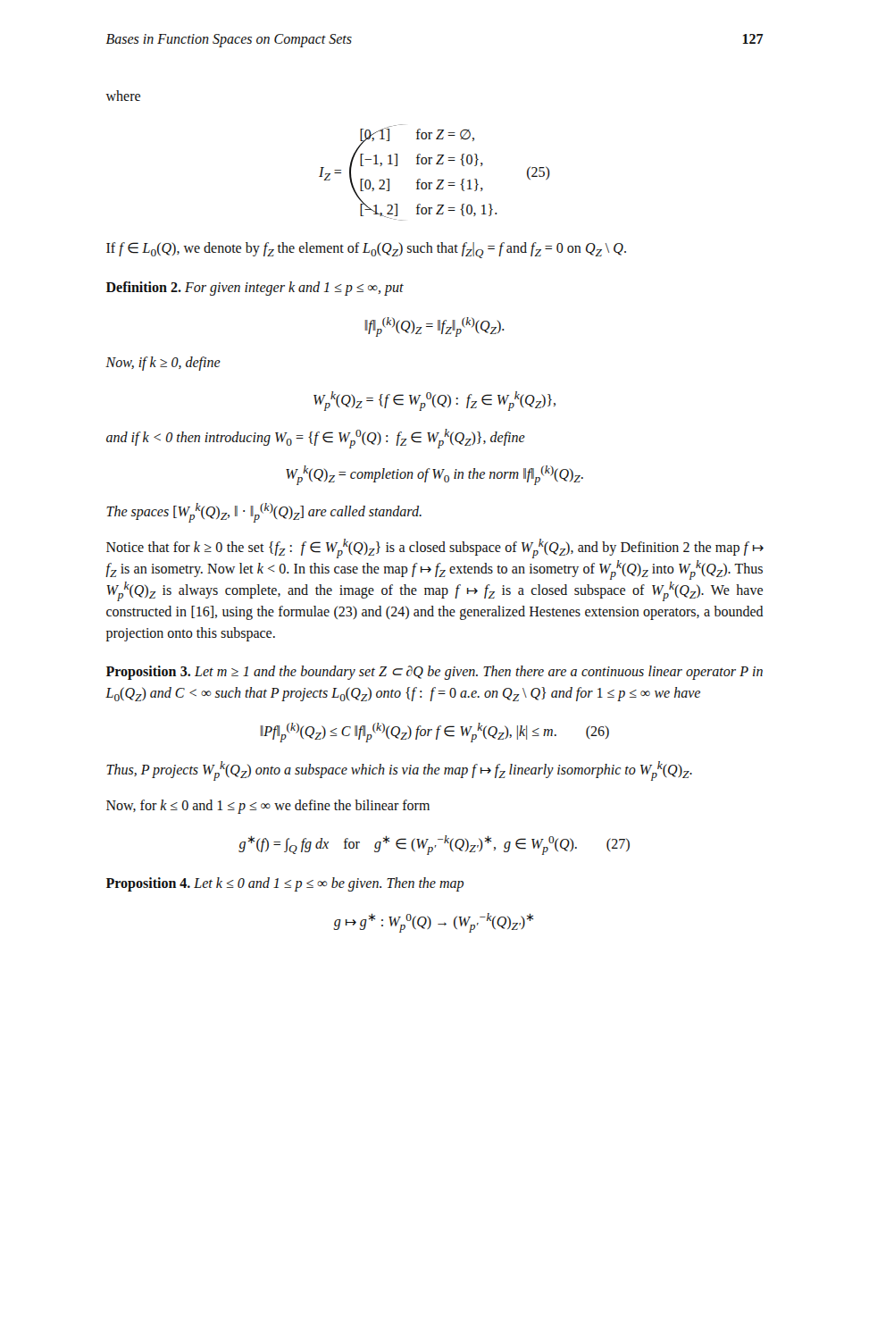Bases in Function Spaces on Compact Sets 127
where
IZ = [0, 1] for Z = ∅, [−1, 1] for Z = {0}, [0, 2] for Z = {1}, [−1, 2] for Z = {0, 1}.
(25)
If f ∈ L0(Q), we denote by fZ the element of L0(QZ) such that fZ|Q = f and fZ = 0 on QZ \ Q.
Definition 2. For given integer k and 1 ≤ p ≤ ∞, put
‖f‖p(k)(Q)Z = ‖fZ‖p(k)(QZ).
Now, if k ≥ 0, define
Wpk(Q)Z = {f ∈ Wp0(Q) : fZ ∈ Wpk(QZ)},
and if k < 0 then introducing W0 = {f ∈ Wp0(Q) : fZ ∈ Wpk(QZ)}, define
Wpk(Q)Z = completion of W0 in the norm ‖f‖p(k)(Q)Z.
The spaces [Wpk(Q)Z, ‖ · ‖p(k)(Q)Z] are called standard.
Notice that for k ≥ 0 the set {fZ : f ∈ Wpk(Q)Z} is a closed subspace of Wpk(QZ), and by Definition 2 the map f ↦ fZ is an isometry. Now let k < 0. In this case the map f ↦ fZ extends to an isometry of Wpk(Q)Z into Wpk(QZ). Thus Wpk(Q)Z is always complete, and the image of the map f ↦ fZ is a closed subspace of Wpk(QZ). We have constructed in [16], using the formulae (23) and (24) and the generalized Hestenes extension operators, a bounded projection onto this subspace.
Proposition 3. Let m ≥ 1 and the boundary set Z ⊂ ∂Q be given. Then there are a continuous linear operator P in L0(QZ) and C < ∞ such that P projects L0(QZ) onto {f : f = 0 a.e. on QZ \ Q} and for 1 ≤ p ≤ ∞ we have
‖Pf‖p(k)(QZ) ≤ C ‖f‖p(k)(QZ) for f ∈ Wpk(QZ), |k| ≤ m.
(26)
Thus, P projects Wpk(QZ) onto a subspace which is via the map f ↦ fZ linearly isomorphic to Wpk(Q)Z.
Now, for k ≤ 0 and 1 ≤ p ≤ ∞ we define the bilinear form
g∗(f) = ∫Q fg dx for g∗ ∈ (Wp′−k(Q)Z′)∗, g ∈ Wp0(Q).
(27)
Proposition 4. Let k ≤ 0 and 1 ≤ p ≤ ∞ be given. Then the map
g ↦ g∗ : Wp0(Q) → (Wp′−k(Q)Z′)∗